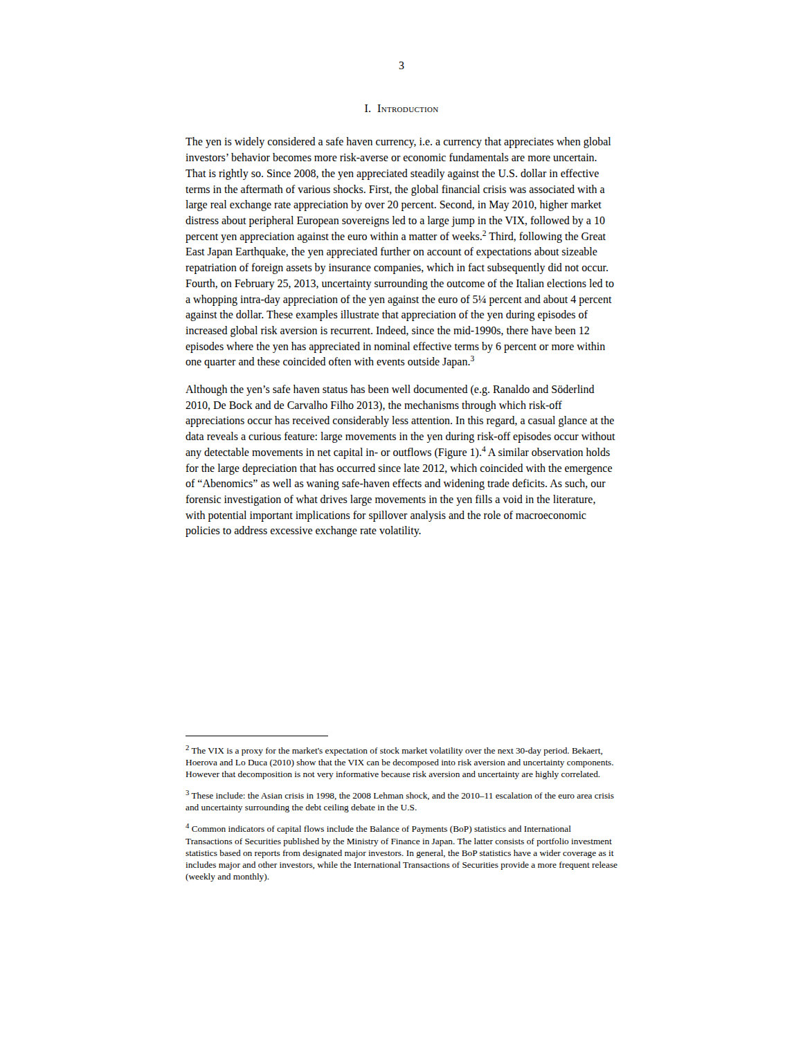3
I. Introduction
The yen is widely considered a safe haven currency, i.e. a currency that appreciates when global investors’ behavior becomes more risk-averse or economic fundamentals are more uncertain. That is rightly so. Since 2008, the yen appreciated steadily against the U.S. dollar in effective terms in the aftermath of various shocks. First, the global financial crisis was associated with a large real exchange rate appreciation by over 20 percent. Second, in May 2010, higher market distress about peripheral European sovereigns led to a large jump in the VIX, followed by a 10 percent yen appreciation against the euro within a matter of weeks.2 Third, following the Great East Japan Earthquake, the yen appreciated further on account of expectations about sizeable repatriation of foreign assets by insurance companies, which in fact subsequently did not occur. Fourth, on February 25, 2013, uncertainty surrounding the outcome of the Italian elections led to a whopping intra-day appreciation of the yen against the euro of 5¼ percent and about 4 percent against the dollar. These examples illustrate that appreciation of the yen during episodes of increased global risk aversion is recurrent. Indeed, since the mid-1990s, there have been 12 episodes where the yen has appreciated in nominal effective terms by 6 percent or more within one quarter and these coincided often with events outside Japan.3
Although the yen’s safe haven status has been well documented (e.g. Ranaldo and Söderlind 2010, De Bock and de Carvalho Filho 2013), the mechanisms through which risk-off appreciations occur has received considerably less attention. In this regard, a casual glance at the data reveals a curious feature: large movements in the yen during risk-off episodes occur without any detectable movements in net capital in- or outflows (Figure 1).4 A similar observation holds for the large depreciation that has occurred since late 2012, which coincided with the emergence of “Abenomics” as well as waning safe-haven effects and widening trade deficits. As such, our forensic investigation of what drives large movements in the yen fills a void in the literature, with potential important implications for spillover analysis and the role of macroeconomic policies to address excessive exchange rate volatility.
2 The VIX is a proxy for the market's expectation of stock market volatility over the next 30-day period. Bekaert, Hoerova and Lo Duca (2010) show that the VIX can be decomposed into risk aversion and uncertainty components. However that decomposition is not very informative because risk aversion and uncertainty are highly correlated.
3 These include: the Asian crisis in 1998, the 2008 Lehman shock, and the 2010–11 escalation of the euro area crisis and uncertainty surrounding the debt ceiling debate in the U.S.
4 Common indicators of capital flows include the Balance of Payments (BoP) statistics and International Transactions of Securities published by the Ministry of Finance in Japan. The latter consists of portfolio investment statistics based on reports from designated major investors. In general, the BoP statistics have a wider coverage as it includes major and other investors, while the International Transactions of Securities provide a more frequent release (weekly and monthly).